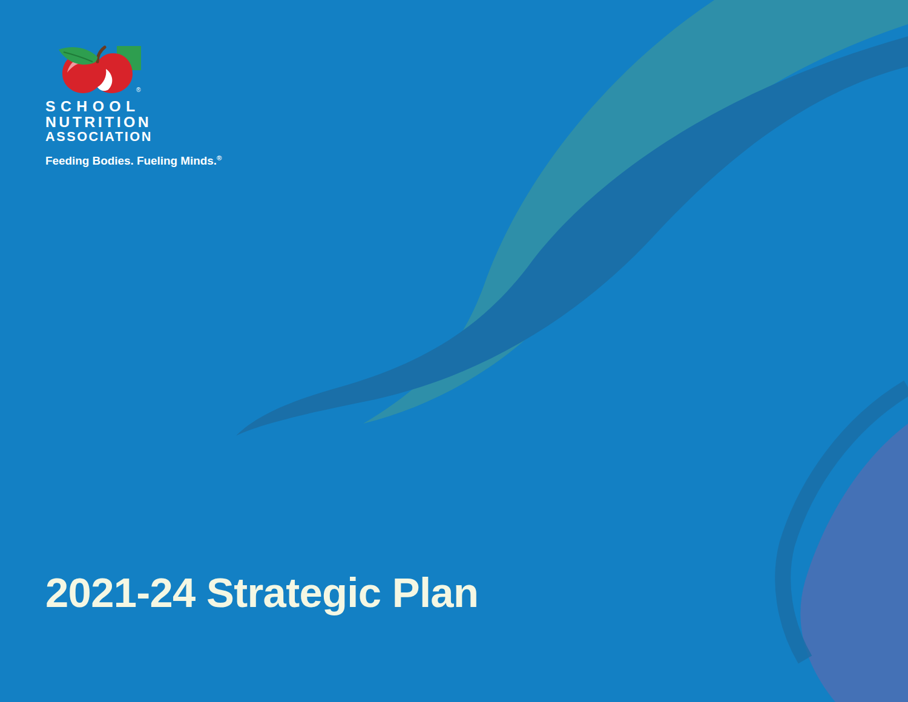®
SCHOOL NUTRITION ASSOCIATION
Feeding Bodies. Fueling Minds.®
2021-24 Strategic Plan